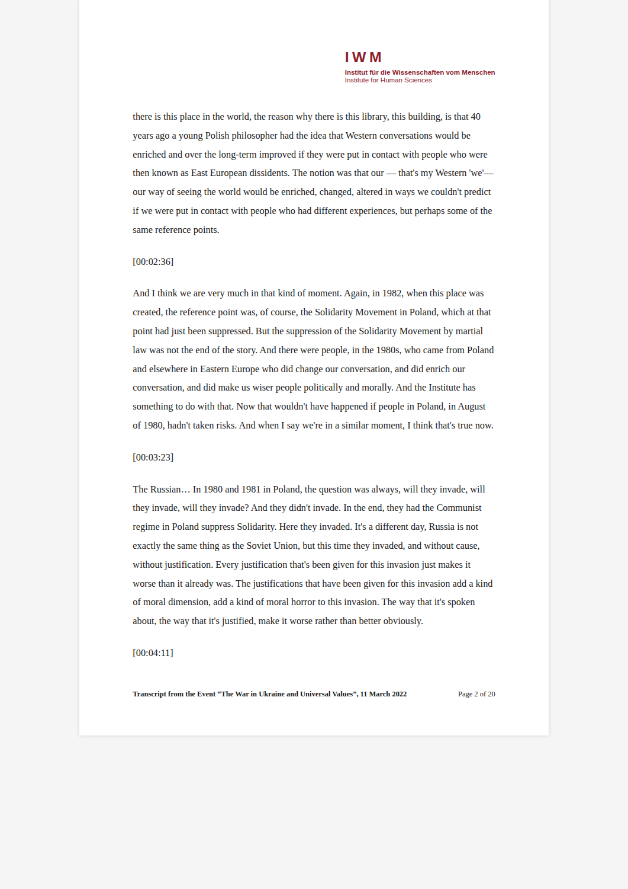IWM
Institut für die Wissenschaften vom Menschen
Institute for Human Sciences
there is this place in the world, the reason why there is this library, this building, is that 40 years ago a young Polish philosopher had the idea that Western conversations would be enriched and over the long-term improved if they were put in contact with people who were then known as East European dissidents. The notion was that our — that's my Western 'we'—our way of seeing the world would be enriched, changed, altered in ways we couldn't predict if we were put in contact with people who had different experiences, but perhaps some of the same reference points.
[00:02:36]
And I think we are very much in that kind of moment. Again, in 1982, when this place was created, the reference point was, of course, the Solidarity Movement in Poland, which at that point had just been suppressed. But the suppression of the Solidarity Movement by martial law was not the end of the story. And there were people, in the 1980s, who came from Poland and elsewhere in Eastern Europe who did change our conversation, and did enrich our conversation, and did make us wiser people politically and morally. And the Institute has something to do with that. Now that wouldn't have happened if people in Poland, in August of 1980, hadn't taken risks. And when I say we're in a similar moment, I think that's true now.
[00:03:23]
The Russian… In 1980 and 1981 in Poland, the question was always, will they invade, will they invade, will they invade? And they didn't invade. In the end, they had the Communist regime in Poland suppress Solidarity. Here they invaded. It's a different day, Russia is not exactly the same thing as the Soviet Union, but this time they invaded, and without cause, without justification. Every justification that's been given for this invasion just makes it worse than it already was. The justifications that have been given for this invasion add a kind of moral dimension, add a kind of moral horror to this invasion. The way that it's spoken about, the way that it's justified, make it worse rather than better obviously.
[00:04:11]
Transcript from the Event “The War in Ukraine and Universal Values”, 11 March 2022 Page 2 of 20